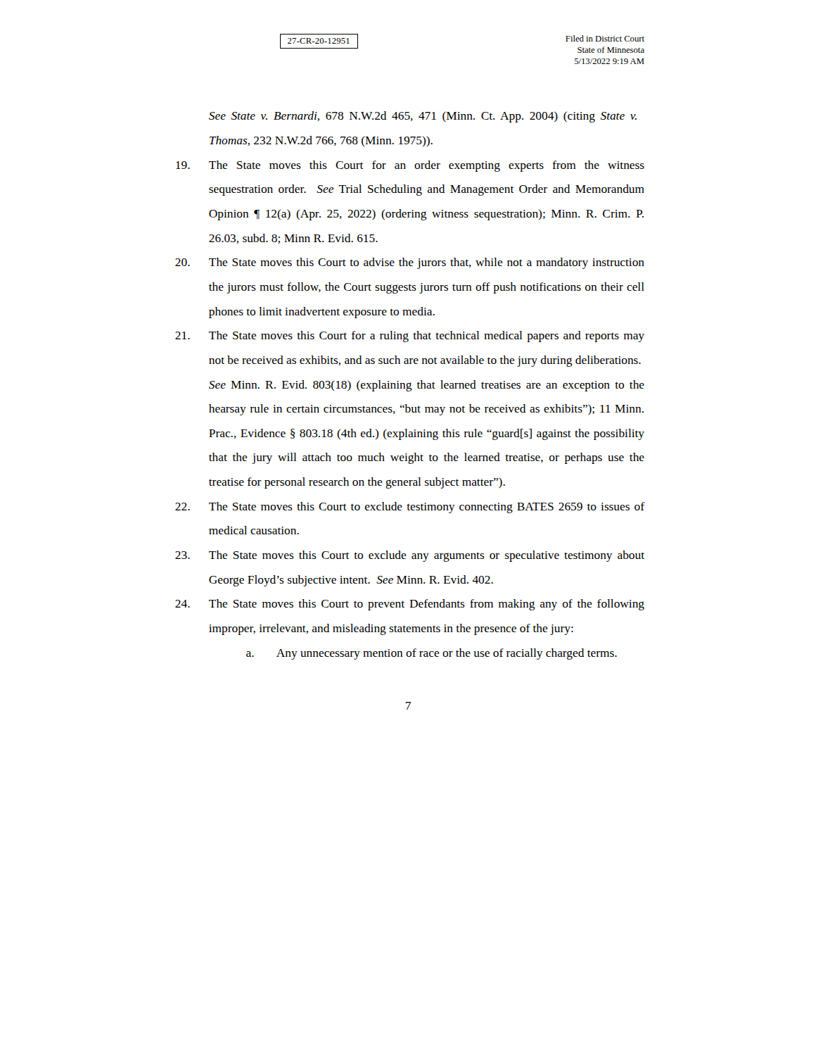27-CR-20-12951
Filed in District Court
State of Minnesota
5/13/2022 9:19 AM
See State v. Bernardi, 678 N.W.2d 465, 471 (Minn. Ct. App. 2004) (citing State v. Thomas, 232 N.W.2d 766, 768 (Minn. 1975)).
The State moves this Court for an order exempting experts from the witness sequestration order. See Trial Scheduling and Management Order and Memorandum Opinion ¶ 12(a) (Apr. 25, 2022) (ordering witness sequestration); Minn. R. Crim. P. 26.03, subd. 8; Minn R. Evid. 615.
The State moves this Court to advise the jurors that, while not a mandatory instruction the jurors must follow, the Court suggests jurors turn off push notifications on their cell phones to limit inadvertent exposure to media.
The State moves this Court for a ruling that technical medical papers and reports may not be received as exhibits, and as such are not available to the jury during deliberations. See Minn. R. Evid. 803(18) (explaining that learned treatises are an exception to the hearsay rule in certain circumstances, “but may not be received as exhibits”); 11 Minn. Prac., Evidence § 803.18 (4th ed.) (explaining this rule “guard[s] against the possibility that the jury will attach too much weight to the learned treatise, or perhaps use the treatise for personal research on the general subject matter”).
The State moves this Court to exclude testimony connecting BATES 2659 to issues of medical causation.
The State moves this Court to exclude any arguments or speculative testimony about George Floyd’s subjective intent. See Minn. R. Evid. 402.
The State moves this Court to prevent Defendants from making any of the following improper, irrelevant, and misleading statements in the presence of the jury:
Any unnecessary mention of race or the use of racially charged terms.
7